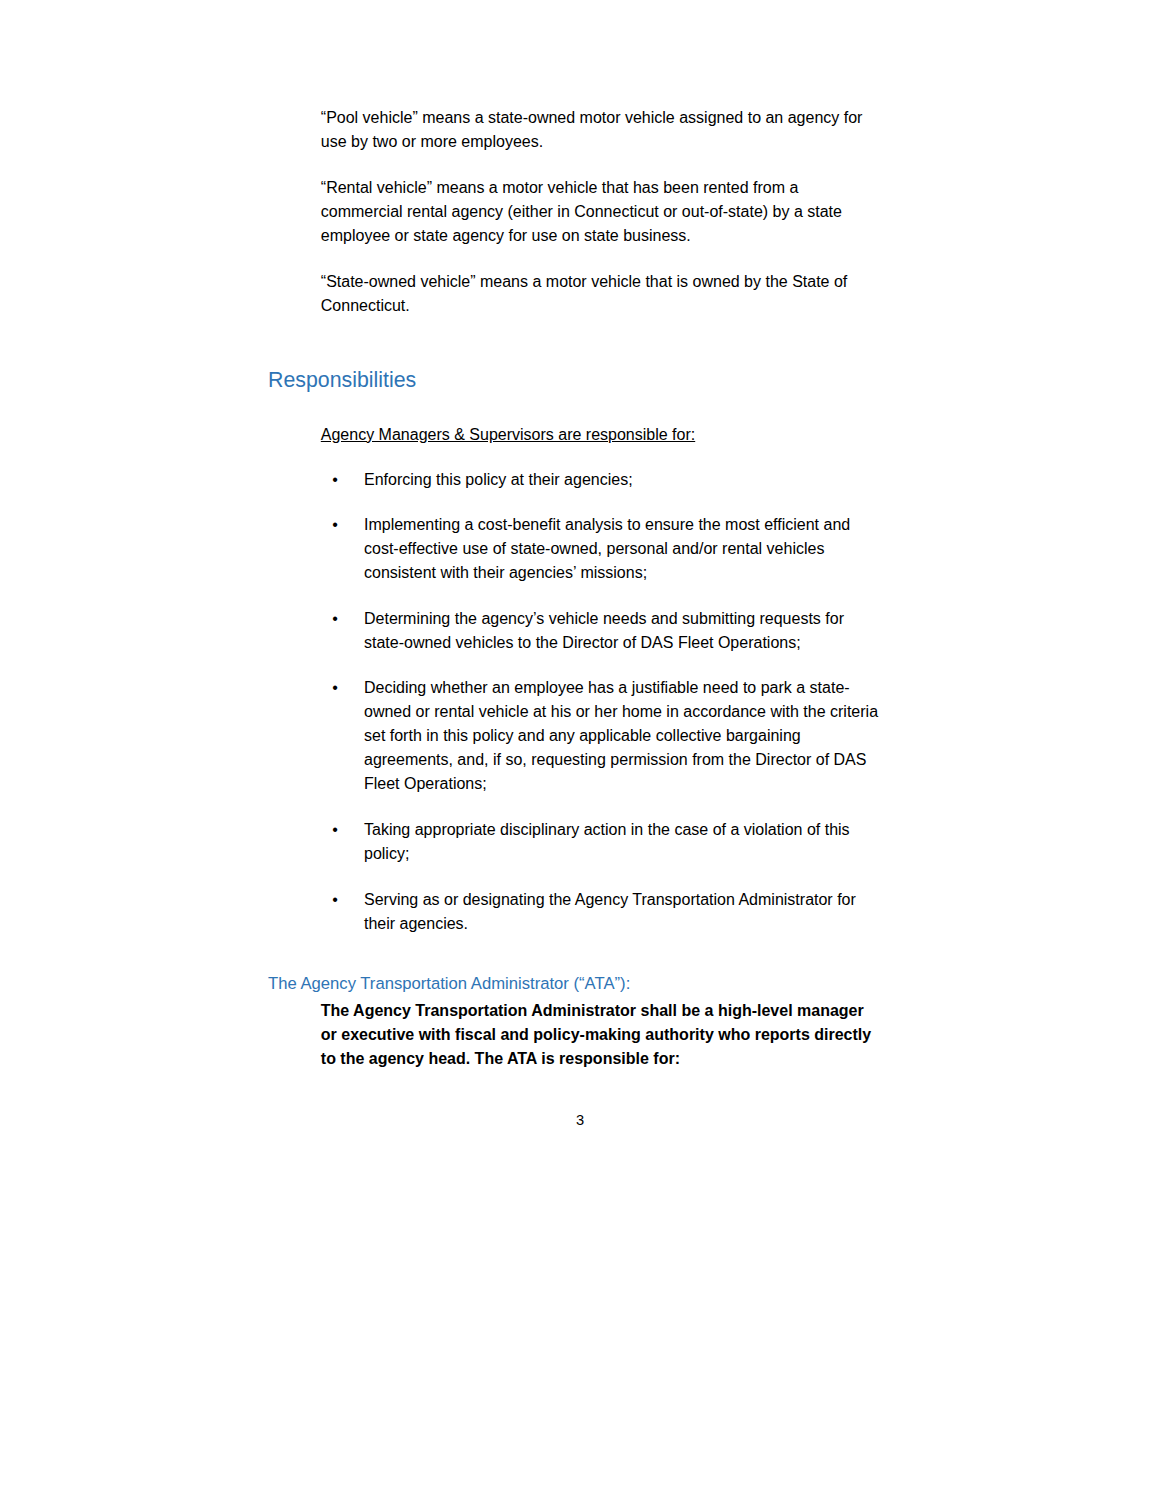“Pool vehicle” means a state-owned motor vehicle assigned to an agency for use by two or more employees.
“Rental vehicle” means a motor vehicle that has been rented from a commercial rental agency (either in Connecticut or out-of-state) by a state employee or state agency for use on state business.
“State-owned vehicle” means a motor vehicle that is owned by the State of Connecticut.
Responsibilities
Agency Managers & Supervisors are responsible for:
Enforcing this policy at their agencies;
Implementing a cost-benefit analysis to ensure the most efficient and cost-effective use of state-owned, personal and/or rental vehicles consistent with their agencies’ missions;
Determining the agency’s vehicle needs and submitting requests for state-owned vehicles to the Director of DAS Fleet Operations;
Deciding whether an employee has a justifiable need to park a state-owned or rental vehicle at his or her home in accordance with the criteria set forth in this policy and any applicable collective bargaining agreements, and, if so, requesting permission from the Director of DAS Fleet Operations;
Taking appropriate disciplinary action in the case of a violation of this policy;
Serving as or designating the Agency Transportation Administrator for their agencies.
The Agency Transportation Administrator (“ATA”):
The Agency Transportation Administrator shall be a high-level manager or executive with fiscal and policy-making authority who reports directly to the agency head. The ATA is responsible for:
3